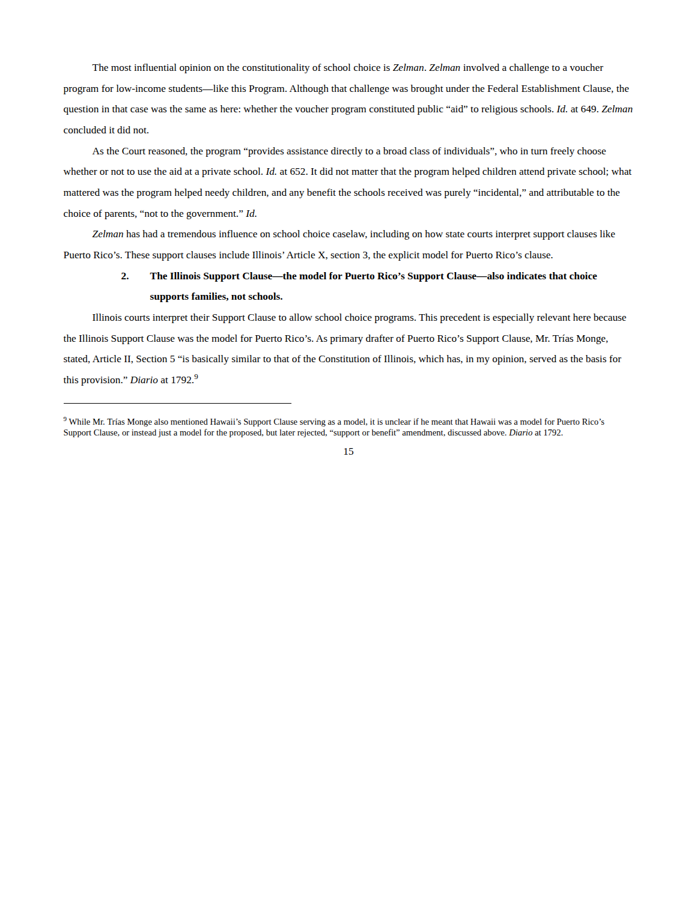The most influential opinion on the constitutionality of school choice is Zelman. Zelman involved a challenge to a voucher program for low-income students—like this Program. Although that challenge was brought under the Federal Establishment Clause, the question in that case was the same as here: whether the voucher program constituted public “aid” to religious schools. Id. at 649. Zelman concluded it did not.
As the Court reasoned, the program “provides assistance directly to a broad class of individuals”, who in turn freely choose whether or not to use the aid at a private school. Id. at 652. It did not matter that the program helped children attend private school; what mattered was the program helped needy children, and any benefit the schools received was purely “incidental,” and attributable to the choice of parents, “not to the government.” Id.
Zelman has had a tremendous influence on school choice caselaw, including on how state courts interpret support clauses like Puerto Rico’s. These support clauses include Illinois’ Article X, section 3, the explicit model for Puerto Rico’s clause.
2. The Illinois Support Clause—the model for Puerto Rico’s Support Clause—also indicates that choice supports families, not schools.
Illinois courts interpret their Support Clause to allow school choice programs. This precedent is especially relevant here because the Illinois Support Clause was the model for Puerto Rico’s. As primary drafter of Puerto Rico’s Support Clause, Mr. Trías Monge, stated, Article II, Section 5 “is basically similar to that of the Constitution of Illinois, which has, in my opinion, served as the basis for this provision.” Diario at 1792.9
9 While Mr. Trías Monge also mentioned Hawaii’s Support Clause serving as a model, it is unclear if he meant that Hawaii was a model for Puerto Rico’s Support Clause, or instead just a model for the proposed, but later rejected, “support or benefit” amendment, discussed above. Diario at 1792.
15